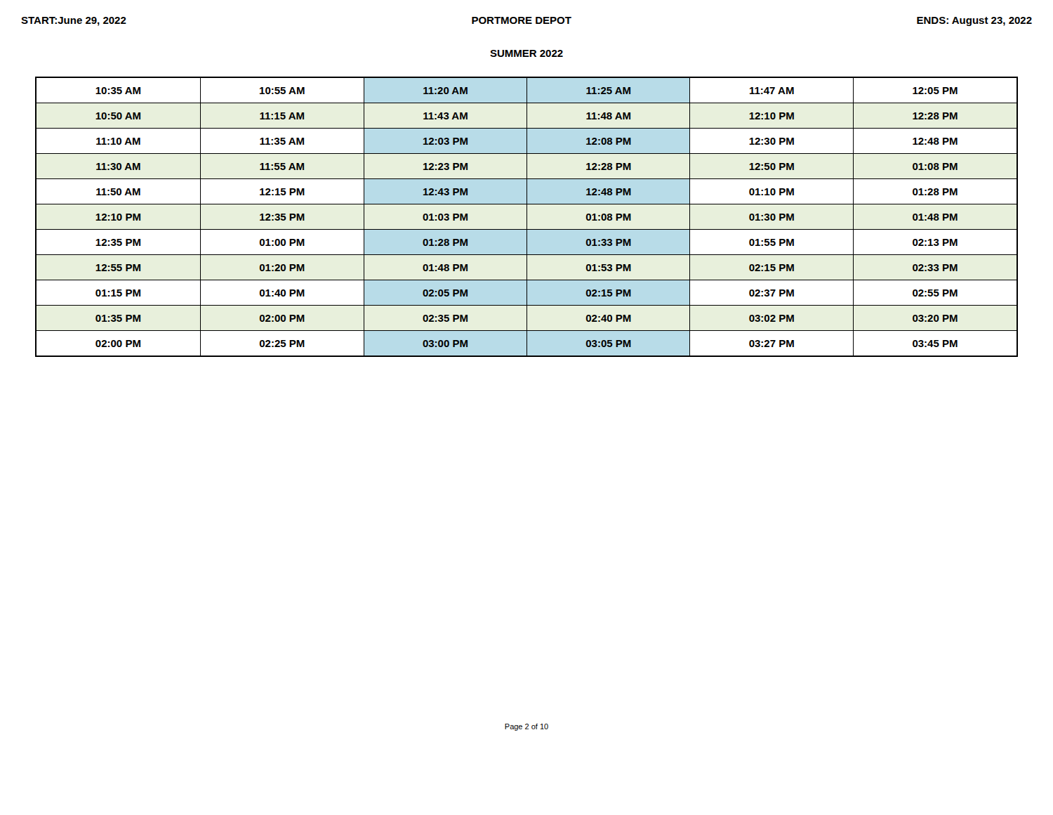START:June 29, 2022
PORTMORE DEPOT
ENDS: August 23, 2022
SUMMER 2022
| 10:35 AM | 10:55 AM | 11:20 AM | 11:25 AM | 11:47 AM | 12:05 PM |
| 10:50 AM | 11:15 AM | 11:43 AM | 11:48 AM | 12:10 PM | 12:28 PM |
| 11:10 AM | 11:35 AM | 12:03 PM | 12:08 PM | 12:30 PM | 12:48 PM |
| 11:30 AM | 11:55 AM | 12:23 PM | 12:28 PM | 12:50 PM | 01:08 PM |
| 11:50 AM | 12:15 PM | 12:43 PM | 12:48 PM | 01:10 PM | 01:28 PM |
| 12:10 PM | 12:35 PM | 01:03 PM | 01:08 PM | 01:30 PM | 01:48 PM |
| 12:35 PM | 01:00 PM | 01:28 PM | 01:33 PM | 01:55 PM | 02:13 PM |
| 12:55 PM | 01:20 PM | 01:48 PM | 01:53 PM | 02:15 PM | 02:33 PM |
| 01:15 PM | 01:40 PM | 02:05 PM | 02:15 PM | 02:37 PM | 02:55 PM |
| 01:35 PM | 02:00 PM | 02:35 PM | 02:40 PM | 03:02 PM | 03:20 PM |
| 02:00 PM | 02:25 PM | 03:00 PM | 03:05 PM | 03:27 PM | 03:45 PM |
Page 2 of 10